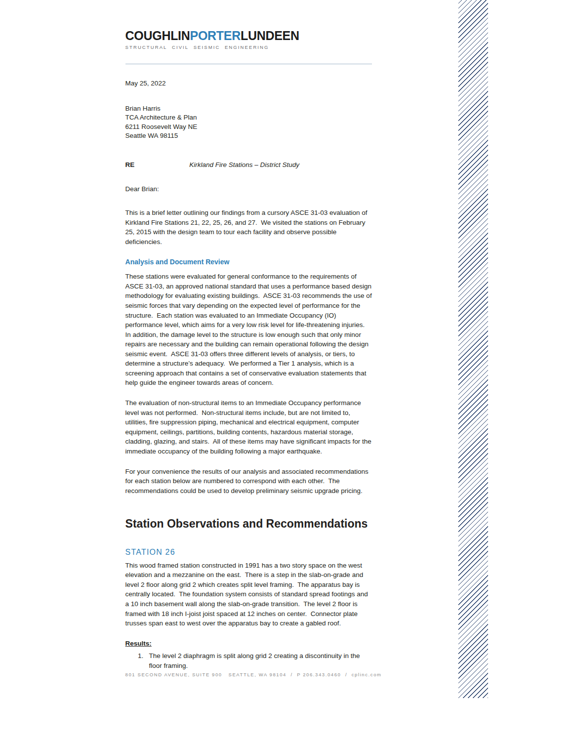COUGHLIN PORTER LUNDEEN
STRUCTURAL CIVIL SEISMIC ENGINEERING
May 25, 2022
Brian Harris
TCA Architecture & Plan
6211 Roosevelt Way NE
Seattle WA 98115
RE Kirkland Fire Stations – District Study
Dear Brian:
This is a brief letter outlining our findings from a cursory ASCE 31-03 evaluation of Kirkland Fire Stations 21, 22, 25, 26, and 27. We visited the stations on February 25, 2015 with the design team to tour each facility and observe possible deficiencies.
Analysis and Document Review
These stations were evaluated for general conformance to the requirements of ASCE 31-03, an approved national standard that uses a performance based design methodology for evaluating existing buildings. ASCE 31-03 recommends the use of seismic forces that vary depending on the expected level of performance for the structure. Each station was evaluated to an Immediate Occupancy (IO) performance level, which aims for a very low risk level for life-threatening injuries. In addition, the damage level to the structure is low enough such that only minor repairs are necessary and the building can remain operational following the design seismic event. ASCE 31-03 offers three different levels of analysis, or tiers, to determine a structure’s adequacy. We performed a Tier 1 analysis, which is a screening approach that contains a set of conservative evaluation statements that help guide the engineer towards areas of concern.
The evaluation of non-structural items to an Immediate Occupancy performance level was not performed. Non-structural items include, but are not limited to, utilities, fire suppression piping, mechanical and electrical equipment, computer equipment, ceilings, partitions, building contents, hazardous material storage, cladding, glazing, and stairs. All of these items may have significant impacts for the immediate occupancy of the building following a major earthquake.
For your convenience the results of our analysis and associated recommendations for each station below are numbered to correspond with each other. The recommendations could be used to develop preliminary seismic upgrade pricing.
Station Observations and Recommendations
STATION 26
This wood framed station constructed in 1991 has a two story space on the west elevation and a mezzanine on the east. There is a step in the slab-on-grade and level 2 floor along grid 2 which creates split level framing. The apparatus bay is centrally located. The foundation system consists of standard spread footings and a 10 inch basement wall along the slab-on-grade transition. The level 2 floor is framed with 18 inch I-joist joist spaced at 12 inches on center. Connector plate trusses span east to west over the apparatus bay to create a gabled roof.
Results:
The level 2 diaphragm is split along grid 2 creating a discontinuity in the floor framing.
801 SECOND AVENUE, SUITE 900 SEATTLE, WA 98104 / P 206.343.0460 / cplinc.com